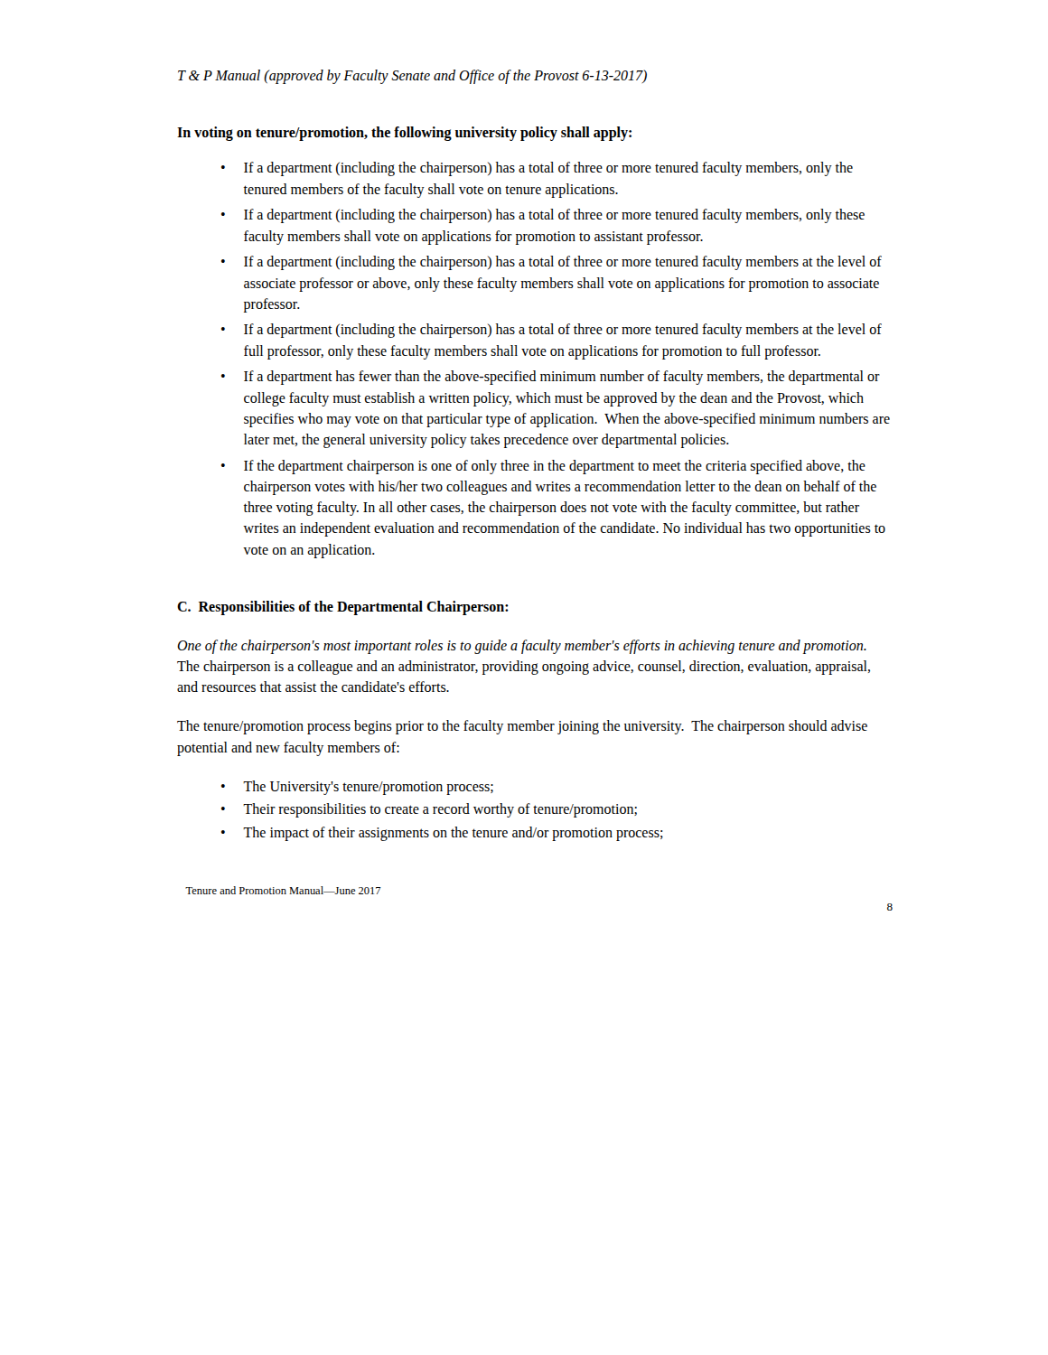T & P Manual (approved by Faculty Senate and Office of the Provost 6-13-2017)
In voting on tenure/promotion, the following university policy shall apply:
If a department (including the chairperson) has a total of three or more tenured faculty members, only the tenured members of the faculty shall vote on tenure applications.
If a department (including the chairperson) has a total of three or more tenured faculty members, only these faculty members shall vote on applications for promotion to assistant professor.
If a department (including the chairperson) has a total of three or more tenured faculty members at the level of associate professor or above, only these faculty members shall vote on applications for promotion to associate professor.
If a department (including the chairperson) has a total of three or more tenured faculty members at the level of full professor, only these faculty members shall vote on applications for promotion to full professor.
If a department has fewer than the above-specified minimum number of faculty members, the departmental or college faculty must establish a written policy, which must be approved by the dean and the Provost, which specifies who may vote on that particular type of application. When the above-specified minimum numbers are later met, the general university policy takes precedence over departmental policies.
If the department chairperson is one of only three in the department to meet the criteria specified above, the chairperson votes with his/her two colleagues and writes a recommendation letter to the dean on behalf of the three voting faculty. In all other cases, the chairperson does not vote with the faculty committee, but rather writes an independent evaluation and recommendation of the candidate. No individual has two opportunities to vote on an application.
C. Responsibilities of the Departmental Chairperson:
One of the chairperson's most important roles is to guide a faculty member's efforts in achieving tenure and promotion. The chairperson is a colleague and an administrator, providing ongoing advice, counsel, direction, evaluation, appraisal, and resources that assist the candidate's efforts.
The tenure/promotion process begins prior to the faculty member joining the university. The chairperson should advise potential and new faculty members of:
The University's tenure/promotion process;
Their responsibilities to create a record worthy of tenure/promotion;
The impact of their assignments on the tenure and/or promotion process;
Tenure and Promotion Manual—June 2017 8